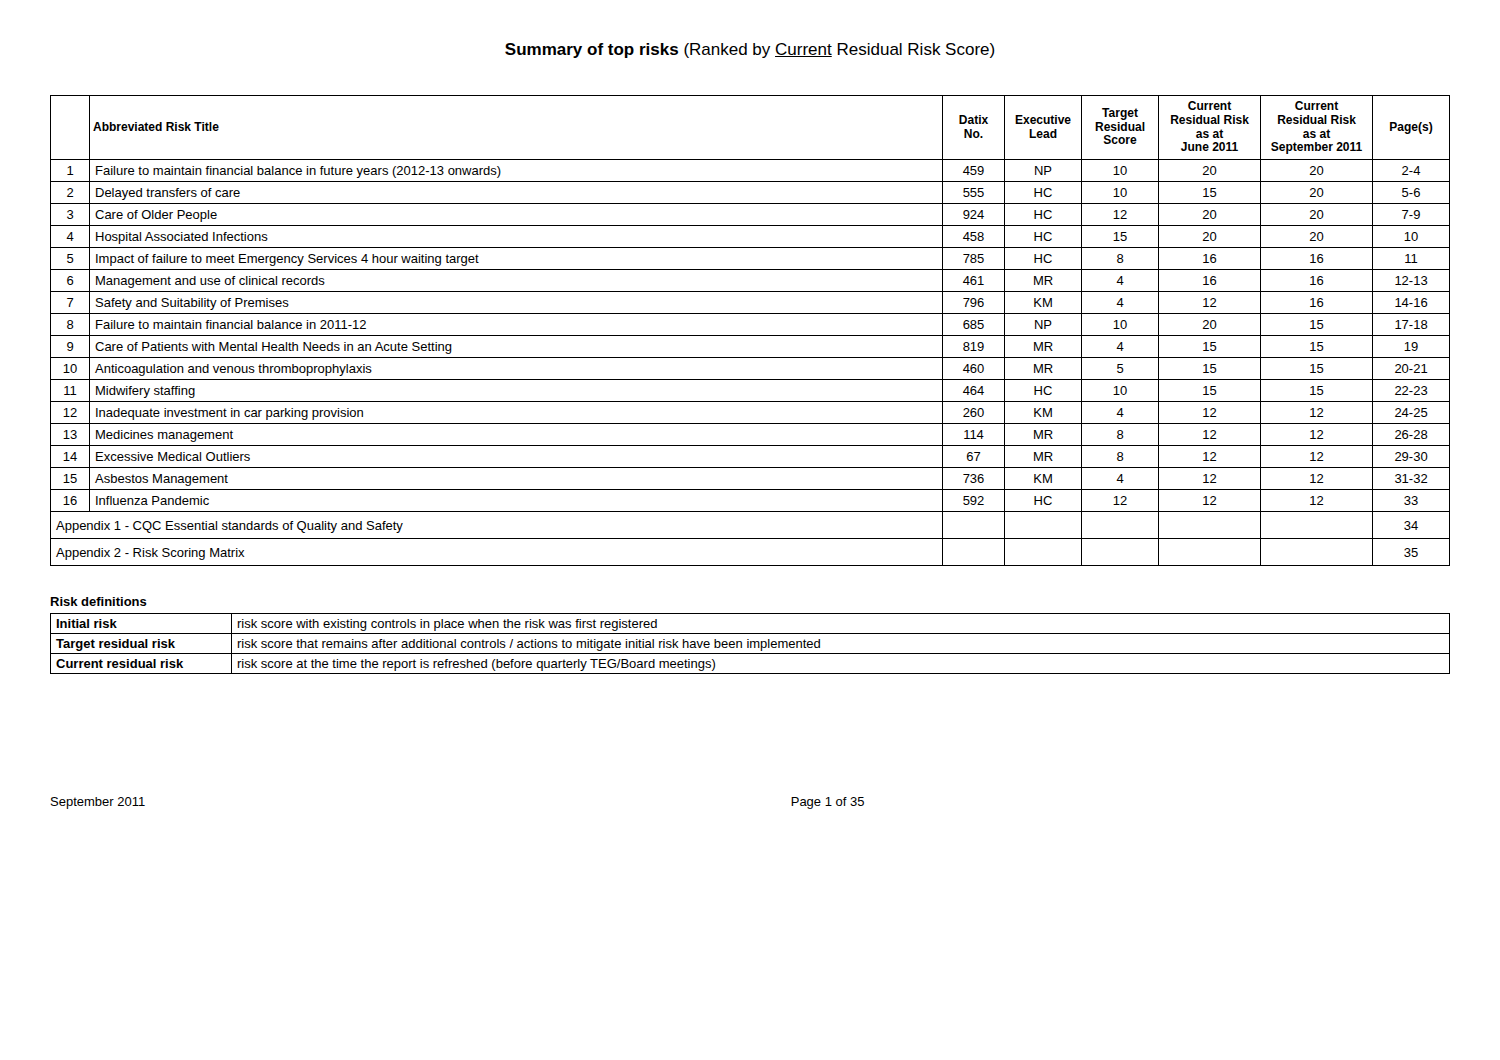Summary of top risks (Ranked by Current Residual Risk Score)
| | Abbreviated Risk Title | Datix No. | Executive Lead | Target Residual Score | Current Residual Risk as at June 2011 | Current Residual Risk as at September 2011 | Page(s) |
| --- | --- | --- | --- | --- | --- | --- | --- |
| 1 | Failure to maintain financial balance in future years (2012-13 onwards) | 459 | NP | 10 | 20 | 20 | 2-4 |
| 2 | Delayed transfers of care | 555 | HC | 10 | 15 | 20 | 5-6 |
| 3 | Care of Older People | 924 | HC | 12 | 20 | 20 | 7-9 |
| 4 | Hospital Associated Infections | 458 | HC | 15 | 20 | 20 | 10 |
| 5 | Impact of failure to meet Emergency Services 4 hour waiting target | 785 | HC | 8 | 16 | 16 | 11 |
| 6 | Management and use of clinical records | 461 | MR | 4 | 16 | 16 | 12-13 |
| 7 | Safety and Suitability of Premises | 796 | KM | 4 | 12 | 16 | 14-16 |
| 8 | Failure to maintain financial balance in 2011-12 | 685 | NP | 10 | 20 | 15 | 17-18 |
| 9 | Care of Patients with Mental Health Needs in an Acute Setting | 819 | MR | 4 | 15 | 15 | 19 |
| 10 | Anticoagulation and venous thromboprophylaxis | 460 | MR | 5 | 15 | 15 | 20-21 |
| 11 | Midwifery staffing | 464 | HC | 10 | 15 | 15 | 22-23 |
| 12 | Inadequate investment in car parking provision | 260 | KM | 4 | 12 | 12 | 24-25 |
| 13 | Medicines management | 114 | MR | 8 | 12 | 12 | 26-28 |
| 14 | Excessive Medical Outliers | 67 | MR | 8 | 12 | 12 | 29-30 |
| 15 | Asbestos Management | 736 | KM | 4 | 12 | 12 | 31-32 |
| 16 | Influenza Pandemic | 592 | HC | 12 | 12 | 12 | 33 |
| Appendix 1 - CQC Essential standards of Quality and Safety | | | | | | 34 |
| Appendix 2 - Risk Scoring Matrix | | | | | | 35 |
Risk definitions
| Initial risk | risk score with existing controls in place when the risk was first registered |
| Target residual risk | risk score that remains after additional controls / actions to mitigate initial risk have been implemented |
| Current residual risk | risk score at the time the report is refreshed (before quarterly TEG/Board meetings) |
September 2011
Page 1 of 35